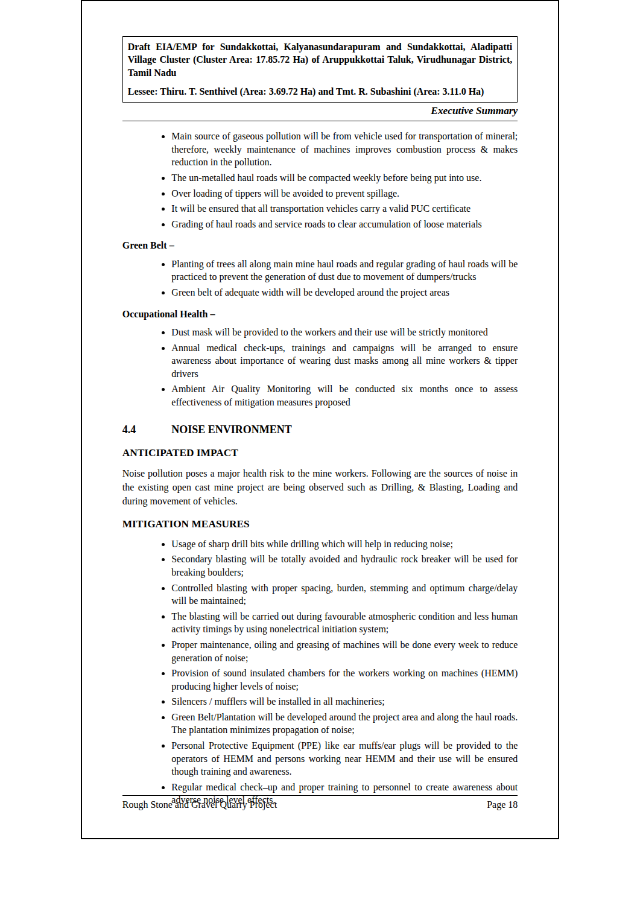Draft EIA/EMP for Sundakkottai, Kalyanasundarapuram and Sundakkottai, Aladipatti Village Cluster (Cluster Area: 17.85.72 Ha) of Aruppukkottai Taluk, Virudhunagar District, Tamil Nadu
Lessee: Thiru. T. Senthivel (Area: 3.69.72 Ha) and Tmt. R. Subashini (Area: 3.11.0 Ha)
Executive Summary
Main source of gaseous pollution will be from vehicle used for transportation of mineral; therefore, weekly maintenance of machines improves combustion process & makes reduction in the pollution.
The un-metalled haul roads will be compacted weekly before being put into use.
Over loading of tippers will be avoided to prevent spillage.
It will be ensured that all transportation vehicles carry a valid PUC certificate
Grading of haul roads and service roads to clear accumulation of loose materials
Green Belt –
Planting of trees all along main mine haul roads and regular grading of haul roads will be practiced to prevent the generation of dust due to movement of dumpers/trucks
Green belt of adequate width will be developed around the project areas
Occupational Health –
Dust mask will be provided to the workers and their use will be strictly monitored
Annual medical check-ups, trainings and campaigns will be arranged to ensure awareness about importance of wearing dust masks among all mine workers & tipper drivers
Ambient Air Quality Monitoring will be conducted six months once to assess effectiveness of mitigation measures proposed
4.4 NOISE ENVIRONMENT
ANTICIPATED IMPACT
Noise pollution poses a major health risk to the mine workers. Following are the sources of noise in the existing open cast mine project are being observed such as Drilling, & Blasting, Loading and during movement of vehicles.
MITIGATION MEASURES
Usage of sharp drill bits while drilling which will help in reducing noise;
Secondary blasting will be totally avoided and hydraulic rock breaker will be used for breaking boulders;
Controlled blasting with proper spacing, burden, stemming and optimum charge/delay will be maintained;
The blasting will be carried out during favourable atmospheric condition and less human activity timings by using nonelectrical initiation system;
Proper maintenance, oiling and greasing of machines will be done every week to reduce generation of noise;
Provision of sound insulated chambers for the workers working on machines (HEMM) producing higher levels of noise;
Silencers / mufflers will be installed in all machineries;
Green Belt/Plantation will be developed around the project area and along the haul roads. The plantation minimizes propagation of noise;
Personal Protective Equipment (PPE) like ear muffs/ear plugs will be provided to the operators of HEMM and persons working near HEMM and their use will be ensured though training and awareness.
Regular medical check–up and proper training to personnel to create awareness about adverse noise level effects.
Rough Stone and Gravel Quarry Project Page 18